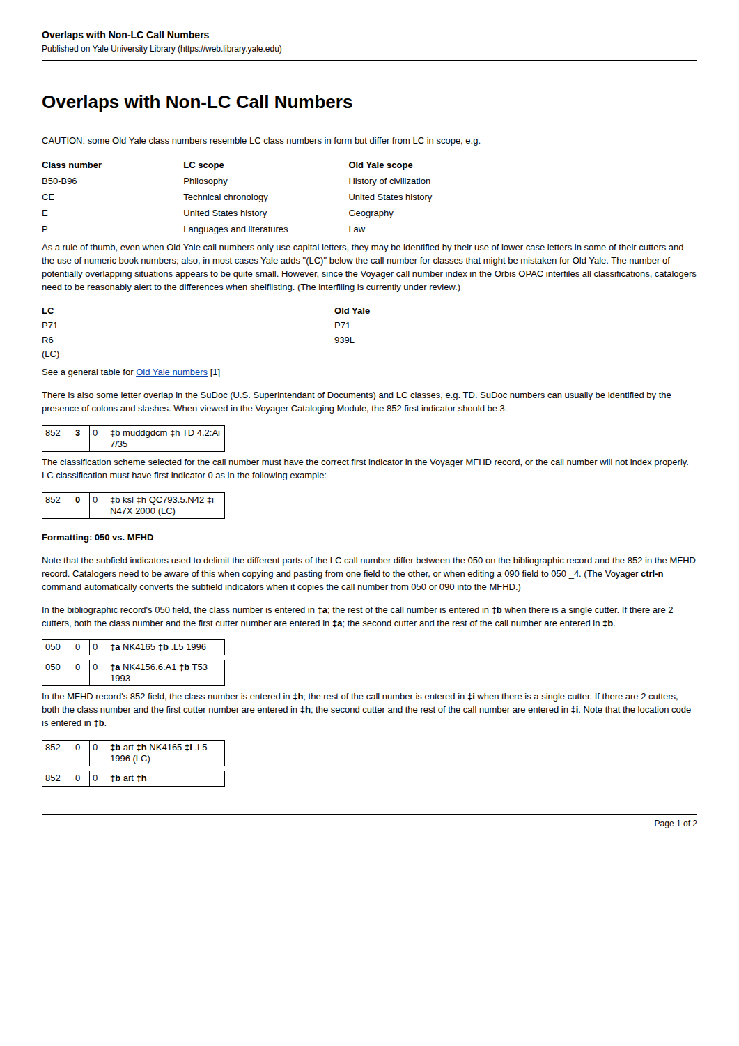Overlaps with Non-LC Call Numbers
Published on Yale University Library (https://web.library.yale.edu)
Overlaps with Non-LC Call Numbers
CAUTION: some Old Yale class numbers resemble LC class numbers in form but differ from LC in scope, e.g.
| Class number | LC scope | Old Yale scope |
| --- | --- | --- |
| B50-B96 | Philosophy | History of civilization |
| CE | Technical chronology | United States history |
| E | United States history | Geography |
| P | Languages and literatures | Law |
As a rule of thumb, even when Old Yale call numbers only use capital letters, they may be identified by their use of lower case letters in some of their cutters and the use of numeric book numbers; also, in most cases Yale adds "(LC)" below the call number for classes that might be mistaken for Old Yale. The number of potentially overlapping situations appears to be quite small. However, since the Voyager call number index in the Orbis OPAC interfiles all classifications, catalogers need to be reasonably alert to the differences when shelflisting. (The interfiling is currently under review.)
| LC | Old Yale |
| --- | --- |
| P71 | P71 |
| R6 | 939L |
| (LC) | |
See a general table for Old Yale numbers [1]
There is also some letter overlap in the SuDoc (U.S. Superintendant of Documents) and LC classes, e.g. TD. SuDoc numbers can usually be identified by the presence of colons and slashes. When viewed in the Voyager Cataloging Module, the 852 first indicator should be 3.
| 852 | 3 | 0 | ‡b muddgdcm ‡h TD 4.2:Ai 7/35 |
The classification scheme selected for the call number must have the correct first indicator in the Voyager MFHD record, or the call number will not index properly. LC classification must have first indicator 0 as in the following example:
| 852 | 0 | 0 | ‡b ksl ‡h QC793.5.N42 ‡i N47X 2000 (LC) |
Formatting: 050 vs. MFHD
Note that the subfield indicators used to delimit the different parts of the LC call number differ between the 050 on the bibliographic record and the 852 in the MFHD record. Catalogers need to be aware of this when copying and pasting from one field to the other, or when editing a 090 field to 050 _4. (The Voyager ctrl-n command automatically converts the subfield indicators when it copies the call number from 050 or 090 into the MFHD.)
In the bibliographic record's 050 field, the class number is entered in ‡a; the rest of the call number is entered in ‡b when there is a single cutter. If there are 2 cutters, both the class number and the first cutter number are entered in ‡a; the second cutter and the rest of the call number are entered in ‡b.
| 050 | 0 | 0 | ‡a NK4165 ‡b .L5 1996 |
| 050 | 0 | 0 | ‡a NK4156.6.A1 ‡b T53 1993 |
In the MFHD record's 852 field, the class number is entered in ‡h; the rest of the call number is entered in ‡i when there is a single cutter. If there are 2 cutters, both the class number and the first cutter number are entered in ‡h; the second cutter and the rest of the call number are entered in ‡i. Note that the location code is entered in ‡b.
| 852 | 0 | 0 | ‡b art ‡h NK4165 ‡i .L5 1996 (LC) |
| 852 | 0 | 0 | ‡b art ‡h |
Page 1 of 2